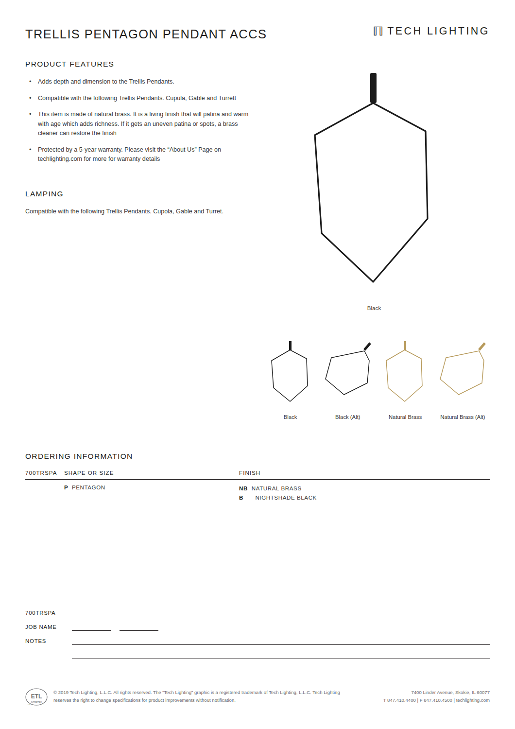Trellis Pentagon Pendant Accs
ℿ TECH LIGHTING
Product Features
Adds depth and dimension to the Trellis Pendants.
Compatible with the following Trellis Pendants. Cupula, Gable and Turrett
This item is made of natural brass. It is a living finish that will patina and warm with age which adds richness. If it gets an uneven patina or spots, a brass cleaner can restore the finish
Protected by a 5-year warranty. Please visit the “About Us” Page on techlighting.com for more for warranty details
Lamping
Compatible with the following Trellis Pendants. Cupola, Gable and Turret.
Black
Black
Black (Alt)
Natural Brass
Natural Brass (Alt)
Ordering Information
| 700TRSPA | Shape or Size | Finish |
| --- | --- | --- |
| | P PENTAGON | NB NATURAL BRASS B NIGHTSHADE BLACK |
700TRSPA
Job Name
Notes
ETL INTERTEK US C
© 2019 Tech Lighting, L.L.C. All rights reserved. The “Tech Lighting” graphic is a registered trademark of Tech Lighting, L.L.C. Tech Lighting reserves the right to change specifications for product improvements without notification.
7400 Linder Avenue, Skokie, IL 60077
T 847.410.4400 | F 847.410.4500 | techlighting.com